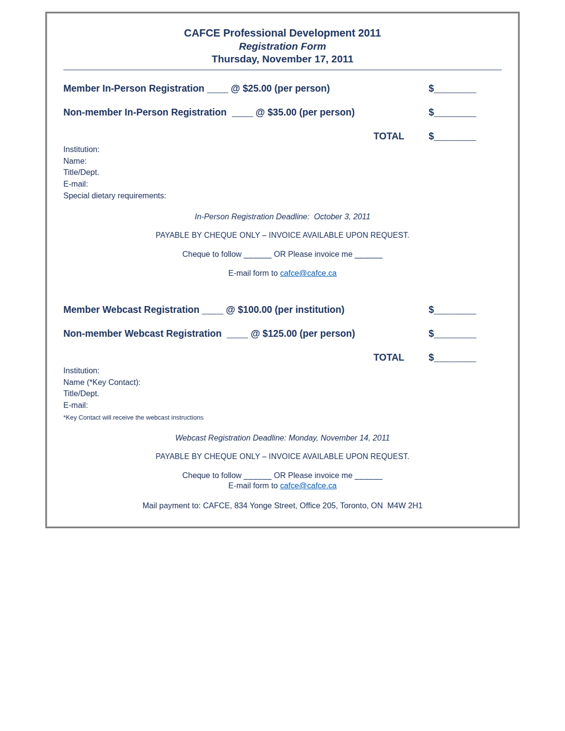CAFCE Professional Development 2011
Registration Form
Thursday, November 17, 2011
Member In-Person Registration ____ @ $25.00 (per person) $________
Non-member In-Person Registration ____ @ $35.00 (per person) $________
TOTAL $________
Institution:
Name:
Title/Dept.
E-mail:
Special dietary requirements:
In-Person Registration Deadline: October 3, 2011
PAYABLE BY CHEQUE ONLY – INVOICE AVAILABLE UPON REQUEST.
Cheque to follow ______ OR Please invoice me ______
E-mail form to cafce@cafce.ca
Member Webcast Registration ____ @ $100.00 (per institution) $________
Non-member Webcast Registration ____ @ $125.00 (per person) $________
TOTAL $________
Institution:
Name (*Key Contact):
Title/Dept.
E-mail:
*Key Contact will receive the webcast instructions
Webcast Registration Deadline: Monday, November 14, 2011
PAYABLE BY CHEQUE ONLY – INVOICE AVAILABLE UPON REQUEST.
Cheque to follow ______ OR Please invoice me ______
E-mail form to cafce@cafce.ca
Mail payment to: CAFCE, 834 Yonge Street, Office 205, Toronto, ON M4W 2H1